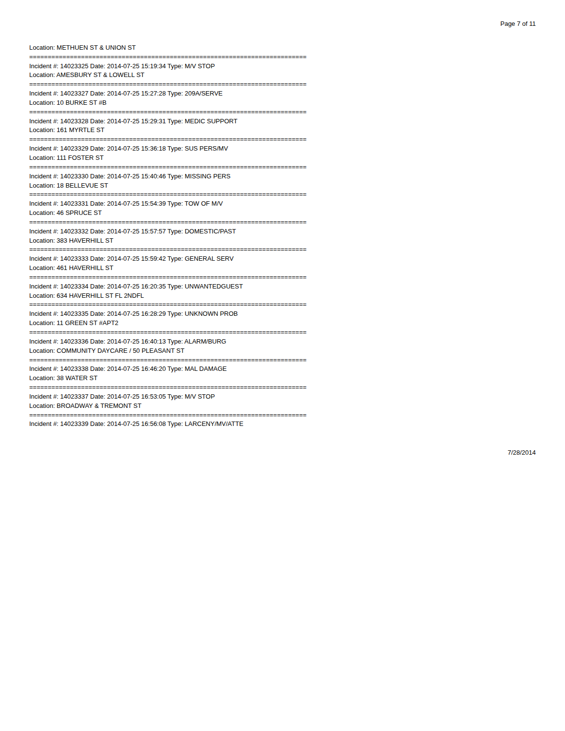Page 7 of 11
Location: METHUEN ST & UNION ST =========================================================================== Incident #: 14023325 Date: 2014-07-25 15:19:34 Type: M/V STOP Location: AMESBURY ST & LOWELL ST =========================================================================== Incident #: 14023327 Date: 2014-07-25 15:27:28 Type: 209A/SERVE Location: 10 BURKE ST #B =========================================================================== Incident #: 14023328 Date: 2014-07-25 15:29:31 Type: MEDIC SUPPORT Location: 161 MYRTLE ST =========================================================================== Incident #: 14023329 Date: 2014-07-25 15:36:18 Type: SUS PERS/MV Location: 111 FOSTER ST =========================================================================== Incident #: 14023330 Date: 2014-07-25 15:40:46 Type: MISSING PERS Location: 18 BELLEVUE ST =========================================================================== Incident #: 14023331 Date: 2014-07-25 15:54:39 Type: TOW OF M/V Location: 46 SPRUCE ST =========================================================================== Incident #: 14023332 Date: 2014-07-25 15:57:57 Type: DOMESTIC/PAST Location: 383 HAVERHILL ST =========================================================================== Incident #: 14023333 Date: 2014-07-25 15:59:42 Type: GENERAL SERV Location: 461 HAVERHILL ST =========================================================================== Incident #: 14023334 Date: 2014-07-25 16:20:35 Type: UNWANTEDGUEST Location: 634 HAVERHILL ST FL 2NDFL =========================================================================== Incident #: 14023335 Date: 2014-07-25 16:28:29 Type: UNKNOWN PROB Location: 11 GREEN ST #APT2 =========================================================================== Incident #: 14023336 Date: 2014-07-25 16:40:13 Type: ALARM/BURG Location: COMMUNITY DAYCARE / 50 PLEASANT ST =========================================================================== Incident #: 14023338 Date: 2014-07-25 16:46:20 Type: MAL DAMAGE Location: 38 WATER ST =========================================================================== Incident #: 14023337 Date: 2014-07-25 16:53:05 Type: M/V STOP Location: BROADWAY & TREMONT ST =========================================================================== Incident #: 14023339 Date: 2014-07-25 16:56:08 Type: LARCENY/MV/ATTE
7/28/2014